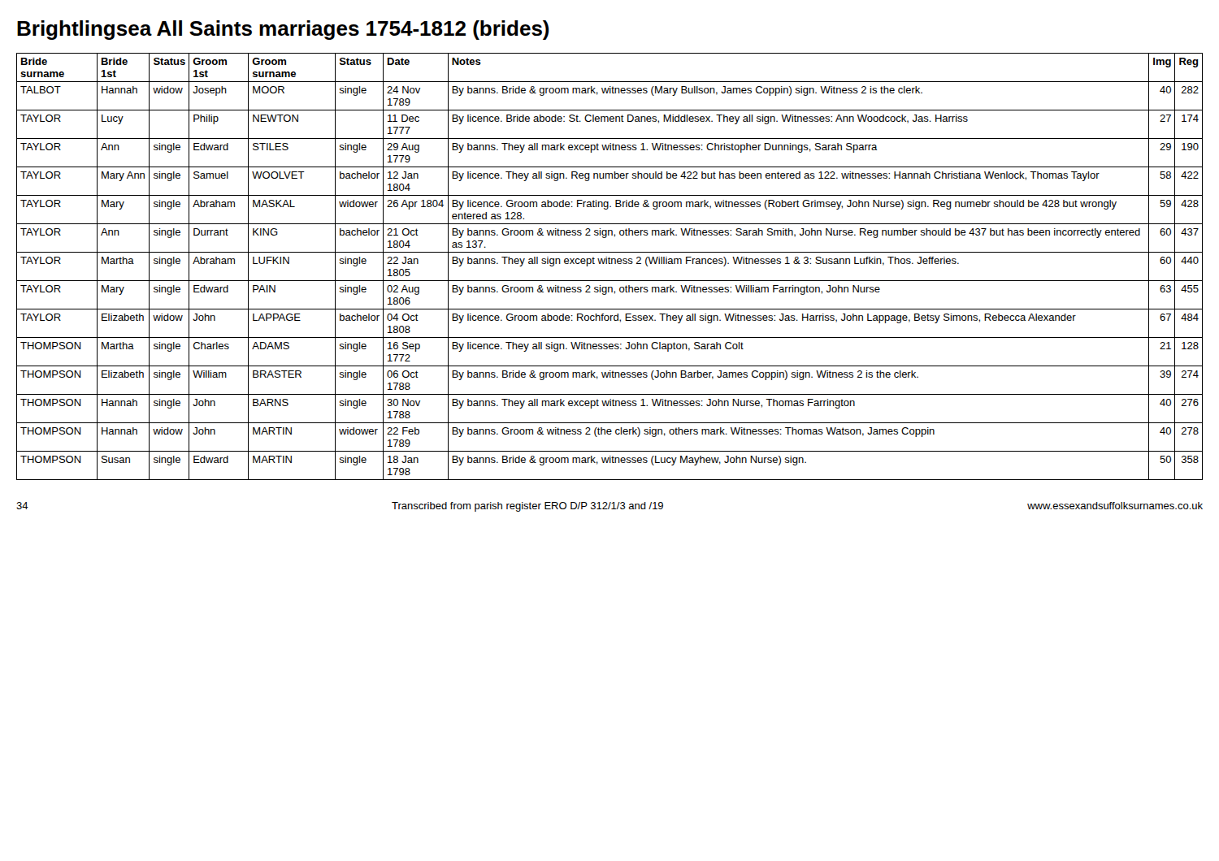Brightlingsea All Saints marriages 1754-1812 (brides)
| Bride surname | Bride 1st | Status | Groom 1st | Groom surname | Status | Date | Notes | Img | Reg |
| --- | --- | --- | --- | --- | --- | --- | --- | --- | --- |
| TALBOT | Hannah | widow | Joseph | MOOR | single | 24 Nov 1789 | By banns. Bride & groom mark, witnesses (Mary Bullson, James Coppin) sign. Witness 2 is the clerk. | 40 | 282 |
| TAYLOR | Lucy | | Philip | NEWTON | | 11 Dec 1777 | By licence. Bride abode: St. Clement Danes, Middlesex. They all sign. Witnesses: Ann Woodcock, Jas. Harriss | 27 | 174 |
| TAYLOR | Ann | single | Edward | STILES | single | 29 Aug 1779 | By banns. They all mark except witness 1. Witnesses: Christopher Dunnings, Sarah Sparra | 29 | 190 |
| TAYLOR | Mary Ann | single | Samuel | WOOLVET | bachelor | 12 Jan 1804 | By licence. They all sign. Reg number should be 422 but has been entered as 122. witnesses: Hannah Christiana Wenlock, Thomas Taylor | 58 | 422 |
| TAYLOR | Mary | single | Abraham | MASKAL | widower | 26 Apr 1804 | By licence. Groom abode: Frating. Bride & groom mark, witnesses (Robert Grimsey, John Nurse) sign. Reg numebr should be 428 but wrongly entered as 128. | 59 | 428 |
| TAYLOR | Ann | single | Durrant | KING | bachelor | 21 Oct 1804 | By banns. Groom & witness 2 sign, others mark. Witnesses: Sarah Smith, John Nurse. Reg number should be 437 but has been incorrectly entered as 137. | 60 | 437 |
| TAYLOR | Martha | single | Abraham | LUFKIN | single | 22 Jan 1805 | By banns. They all sign except witness 2 (William Frances). Witnesses 1 & 3: Susann Lufkin, Thos. Jefferies. | 60 | 440 |
| TAYLOR | Mary | single | Edward | PAIN | single | 02 Aug 1806 | By banns. Groom & witness 2 sign, others mark. Witnesses: William Farrington, John Nurse | 63 | 455 |
| TAYLOR | Elizabeth | widow | John | LAPPAGE | bachelor | 04 Oct 1808 | By licence. Groom abode: Rochford, Essex. They all sign. Witnesses: Jas. Harriss, John Lappage, Betsy Simons, Rebecca Alexander | 67 | 484 |
| THOMPSON | Martha | single | Charles | ADAMS | single | 16 Sep 1772 | By licence. They all sign. Witnesses: John Clapton, Sarah Colt | 21 | 128 |
| THOMPSON | Elizabeth | single | William | BRASTER | single | 06 Oct 1788 | By banns. Bride & groom mark, witnesses (John Barber, James Coppin) sign. Witness 2 is the clerk. | 39 | 274 |
| THOMPSON | Hannah | single | John | BARNS | single | 30 Nov 1788 | By banns. They all mark except witness 1. Witnesses: John Nurse, Thomas Farrington | 40 | 276 |
| THOMPSON | Hannah | widow | John | MARTIN | widower | 22 Feb 1789 | By banns. Groom & witness 2 (the clerk) sign, others mark. Witnesses: Thomas Watson, James Coppin | 40 | 278 |
| THOMPSON | Susan | single | Edward | MARTIN | single | 18 Jan 1798 | By banns. Bride & groom mark, witnesses (Lucy Mayhew, John Nurse) sign. | 50 | 358 |
34 Transcribed from parish register ERO D/P 312/1/3 and /19 www.essexandsuffolksurnames.co.uk